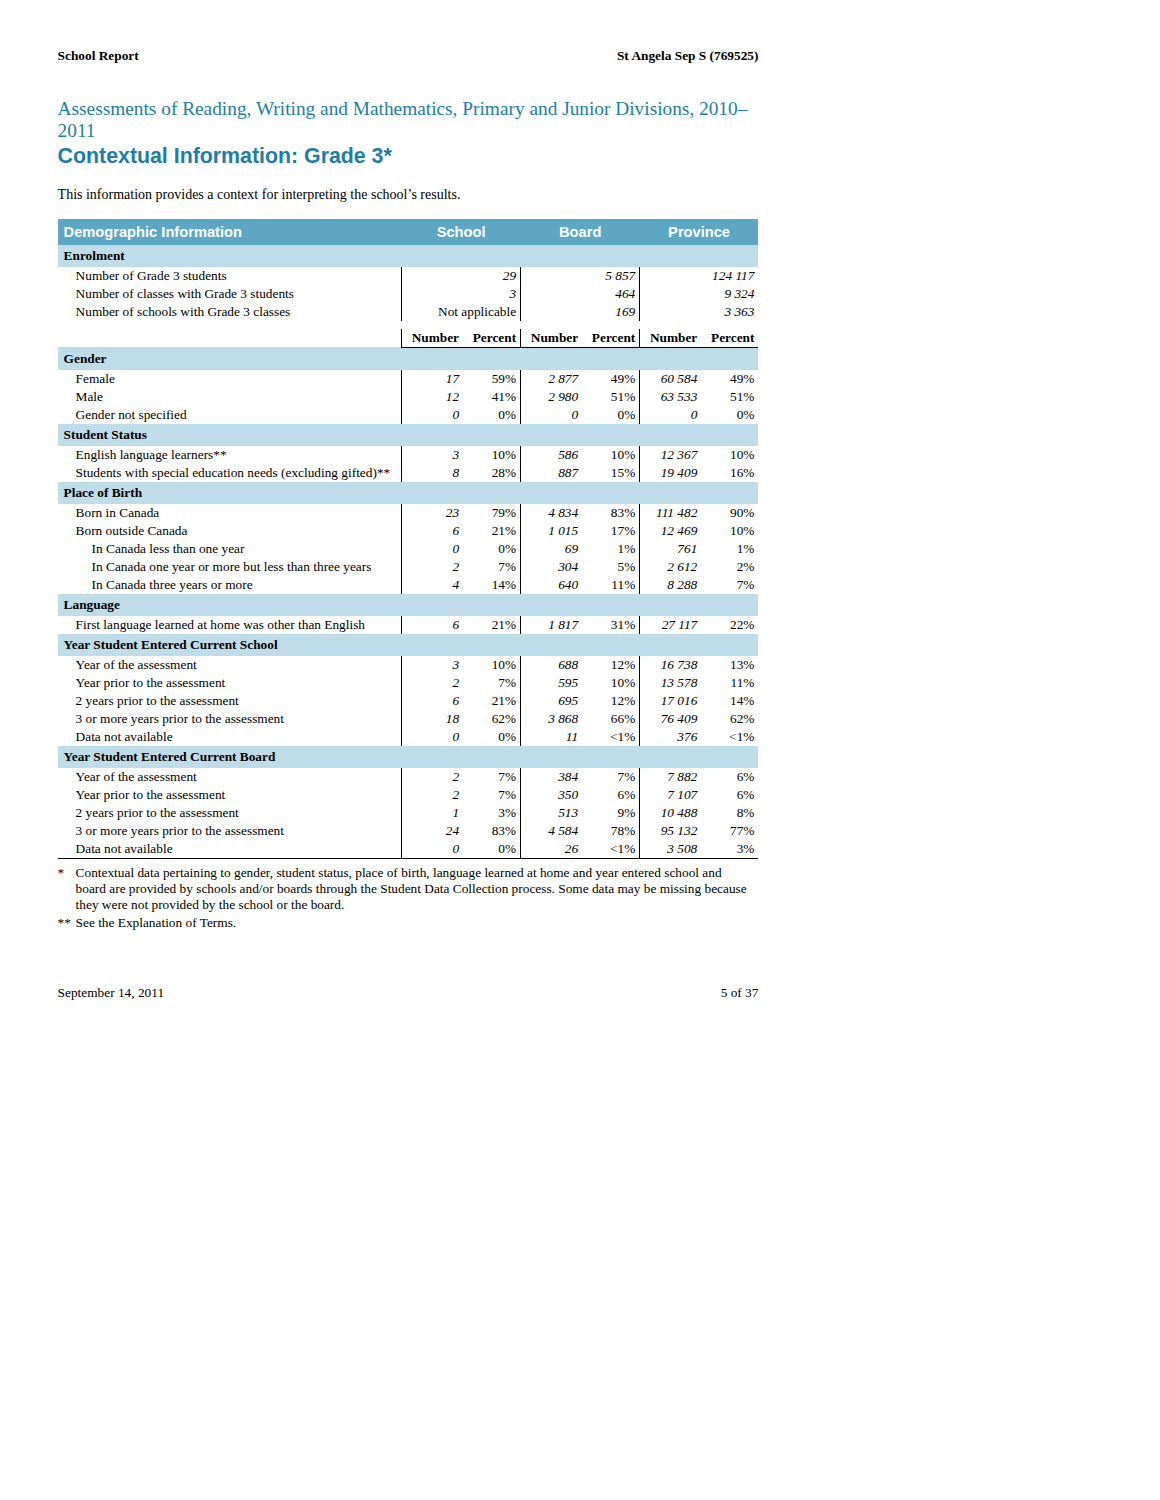School Report
St Angela Sep S (769525)
Assessments of Reading, Writing and Mathematics, Primary and Junior Divisions, 2010–2011
Contextual Information: Grade 3*
This information provides a context for interpreting the school’s results.
| Demographic Information | School | Board | Province |
| Enrolment |
| Number of Grade 3 students | 29 | 5 857 | 124 117 |
| Number of classes with Grade 3 students | 3 | 464 | 9 324 |
| Number of schools with Grade 3 classes | Not applicable | 169 | 3 363 |
| | Number | Percent | Number | Percent | Number | Percent |
| Gender |
| Female | 17 | 59% | 2 877 | 49% | 60 584 | 49% |
| Male | 12 | 41% | 2 980 | 51% | 63 533 | 51% |
| Gender not specified | 0 | 0% | 0 | 0% | 0 | 0% |
| Student Status |
| English language learners** | 3 | 10% | 586 | 10% | 12 367 | 10% |
| Students with special education needs (excluding gifted)** | 8 | 28% | 887 | 15% | 19 409 | 16% |
| Place of Birth |
| Born in Canada | 23 | 79% | 4 834 | 83% | 111 482 | 90% |
| Born outside Canada | 6 | 21% | 1 015 | 17% | 12 469 | 10% |
| In Canada less than one year | 0 | 0% | 69 | 1% | 761 | 1% |
| In Canada one year or more but less than three years | 2 | 7% | 304 | 5% | 2 612 | 2% |
| In Canada three years or more | 4 | 14% | 640 | 11% | 8 288 | 7% |
| Language |
| First language learned at home was other than English | 6 | 21% | 1 817 | 31% | 27 117 | 22% |
| Year Student Entered Current School |
| Year of the assessment | 3 | 10% | 688 | 12% | 16 738 | 13% |
| Year prior to the assessment | 2 | 7% | 595 | 10% | 13 578 | 11% |
| 2 years prior to the assessment | 6 | 21% | 695 | 12% | 17 016 | 14% |
| 3 or more years prior to the assessment | 18 | 62% | 3 868 | 66% | 76 409 | 62% |
| Data not available | 0 | 0% | 11 | <1% | 376 | <1% |
| Year Student Entered Current Board |
| Year of the assessment | 2 | 7% | 384 | 7% | 7 882 | 6% |
| Year prior to the assessment | 2 | 7% | 350 | 6% | 7 107 | 6% |
| 2 years prior to the assessment | 1 | 3% | 513 | 9% | 10 488 | 8% |
| 3 or more years prior to the assessment | 24 | 83% | 4 584 | 78% | 95 132 | 77% |
| Data not available | 0 | 0% | 26 | <1% | 3 508 | 3% |
| * | Contextual data pertaining to gender, student status, place of birth, language learned at home and year entered school and board are provided by schools and/or boards through the Student Data Collection process. Some data may be missing because they were not provided by the school or the board. |
| ** | See the Explanation of Terms. |
September 14, 2011
5 of 37